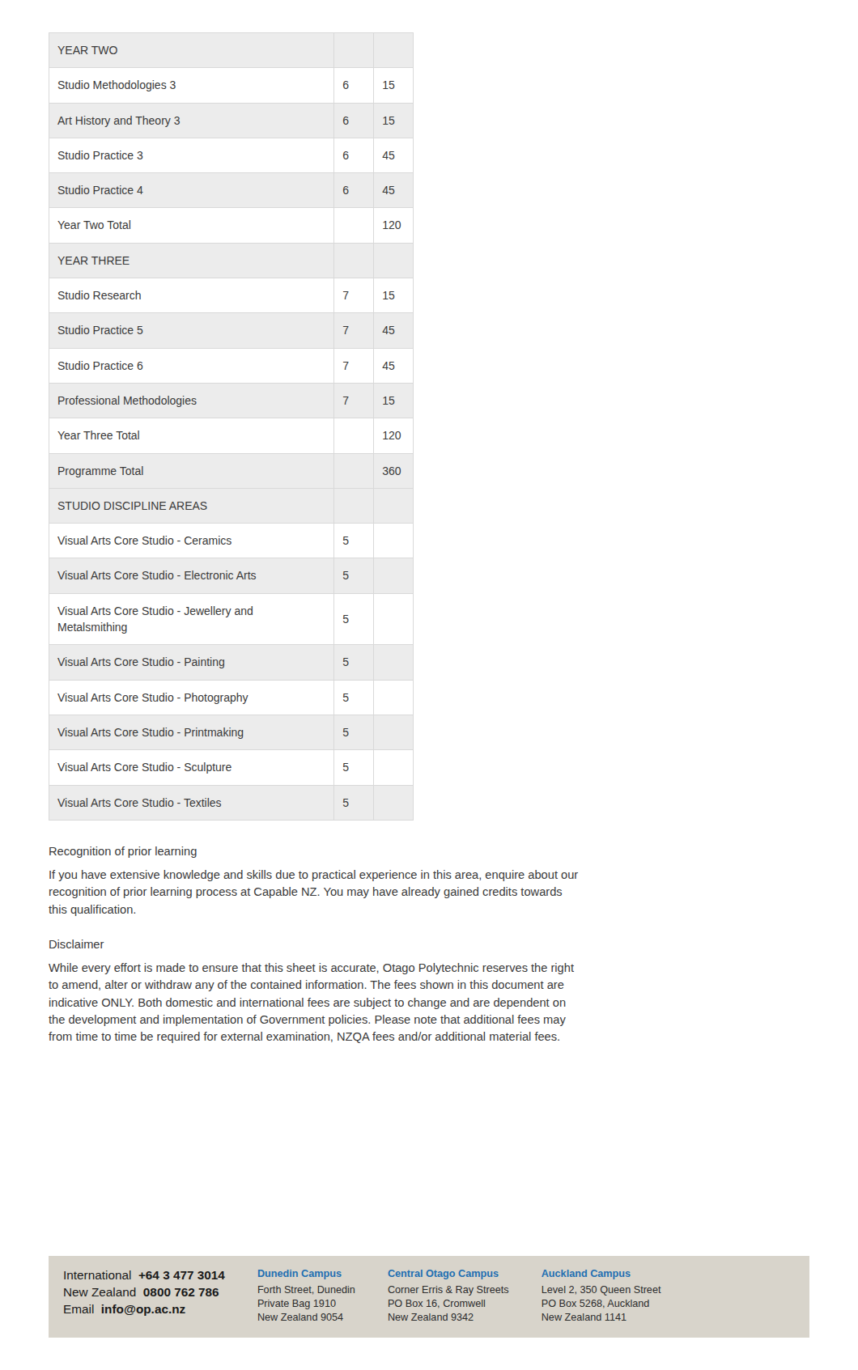| YEAR TWO | | |
| Studio Methodologies 3 | 6 | 15 |
| Art History and Theory 3 | 6 | 15 |
| Studio Practice 3 | 6 | 45 |
| Studio Practice 4 | 6 | 45 |
| Year Two Total | | 120 |
| YEAR THREE | | |
| Studio Research | 7 | 15 |
| Studio Practice 5 | 7 | 45 |
| Studio Practice 6 | 7 | 45 |
| Professional Methodologies | 7 | 15 |
| Year Three Total | | 120 |
| Programme Total | | 360 |
| STUDIO DISCIPLINE AREAS | | |
| Visual Arts Core Studio - Ceramics | 5 | |
| Visual Arts Core Studio - Electronic Arts | 5 | |
| Visual Arts Core Studio - Jewellery and Metalsmithing | 5 | |
| Visual Arts Core Studio - Painting | 5 | |
| Visual Arts Core Studio - Photography | 5 | |
| Visual Arts Core Studio - Printmaking | 5 | |
| Visual Arts Core Studio - Sculpture | 5 | |
| Visual Arts Core Studio - Textiles | 5 | |
Recognition of prior learning
If you have extensive knowledge and skills due to practical experience in this area, enquire about our recognition of prior learning process at Capable NZ. You may have already gained credits towards this qualification.
Disclaimer
While every effort is made to ensure that this sheet is accurate, Otago Polytechnic reserves the right to amend, alter or withdraw any of the contained information. The fees shown in this document are indicative ONLY. Both domestic and international fees are subject to change and are dependent on the development and implementation of Government policies. Please note that additional fees may from time to time be required for external examination, NZQA fees and/or additional material fees.
International +64 3 477 3014
New Zealand 0800 762 786
Email info@op.ac.nz
Dunedin Campus
Forth Street, Dunedin
Private Bag 1910
New Zealand 9054
Central Otago Campus
Corner Erris & Ray Streets
PO Box 16, Cromwell
New Zealand 9342
Auckland Campus
Level 2, 350 Queen Street
PO Box 5268, Auckland
New Zealand 1141